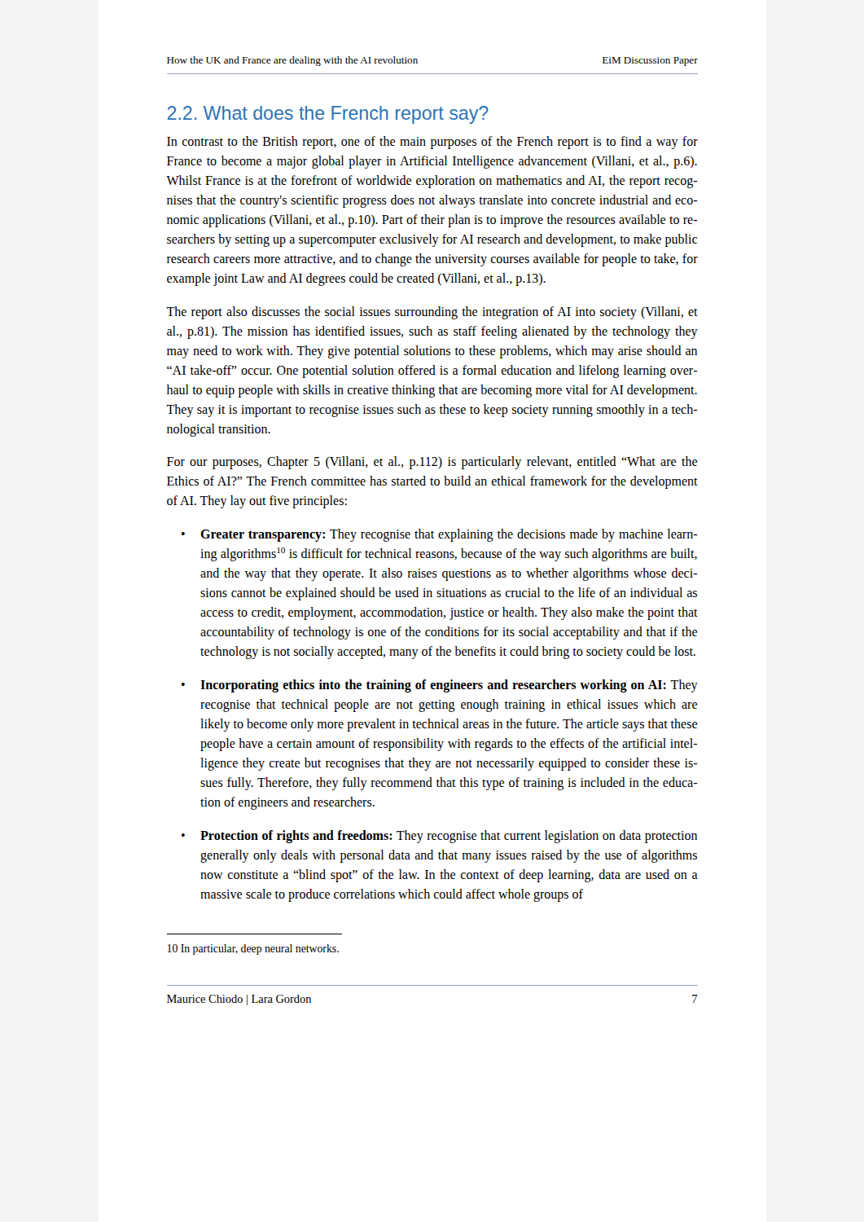How the UK and France are dealing with the AI revolution EiM Discussion Paper
2.2. What does the French report say?
In contrast to the British report, one of the main purposes of the French report is to find a way for France to become a major global player in Artificial Intelligence advancement (Villani, et al., p.6). Whilst France is at the forefront of worldwide exploration on mathematics and AI, the report recognises that the country's scientific progress does not always translate into concrete industrial and economic applications (Villani, et al., p.10). Part of their plan is to improve the resources available to researchers by setting up a supercomputer exclusively for AI research and development, to make public research careers more attractive, and to change the university courses available for people to take, for example joint Law and AI degrees could be created (Villani, et al., p.13).
The report also discusses the social issues surrounding the integration of AI into society (Villani, et al., p.81). The mission has identified issues, such as staff feeling alienated by the technology they may need to work with. They give potential solutions to these problems, which may arise should an “AI take-off” occur. One potential solution offered is a formal education and lifelong learning overhaul to equip people with skills in creative thinking that are becoming more vital for AI development. They say it is important to recognise issues such as these to keep society running smoothly in a technological transition.
For our purposes, Chapter 5 (Villani, et al., p.112) is particularly relevant, entitled “What are the Ethics of AI?” The French committee has started to build an ethical framework for the development of AI. They lay out five principles:
Greater transparency: They recognise that explaining the decisions made by machine learning algorithms10 is difficult for technical reasons, because of the way such algorithms are built, and the way that they operate. It also raises questions as to whether algorithms whose decisions cannot be explained should be used in situations as crucial to the life of an individual as access to credit, employment, accommodation, justice or health. They also make the point that accountability of technology is one of the conditions for its social acceptability and that if the technology is not socially accepted, many of the benefits it could bring to society could be lost.
Incorporating ethics into the training of engineers and researchers working on AI: They recognise that technical people are not getting enough training in ethical issues which are likely to become only more prevalent in technical areas in the future. The article says that these people have a certain amount of responsibility with regards to the effects of the artificial intelligence they create but recognises that they are not necessarily equipped to consider these issues fully. Therefore, they fully recommend that this type of training is included in the education of engineers and researchers.
Protection of rights and freedoms: They recognise that current legislation on data protection generally only deals with personal data and that many issues raised by the use of algorithms now constitute a “blind spot” of the law. In the context of deep learning, data are used on a massive scale to produce correlations which could affect whole groups of
10 In particular, deep neural networks.
Maurice Chiodo | Lara Gordon 7